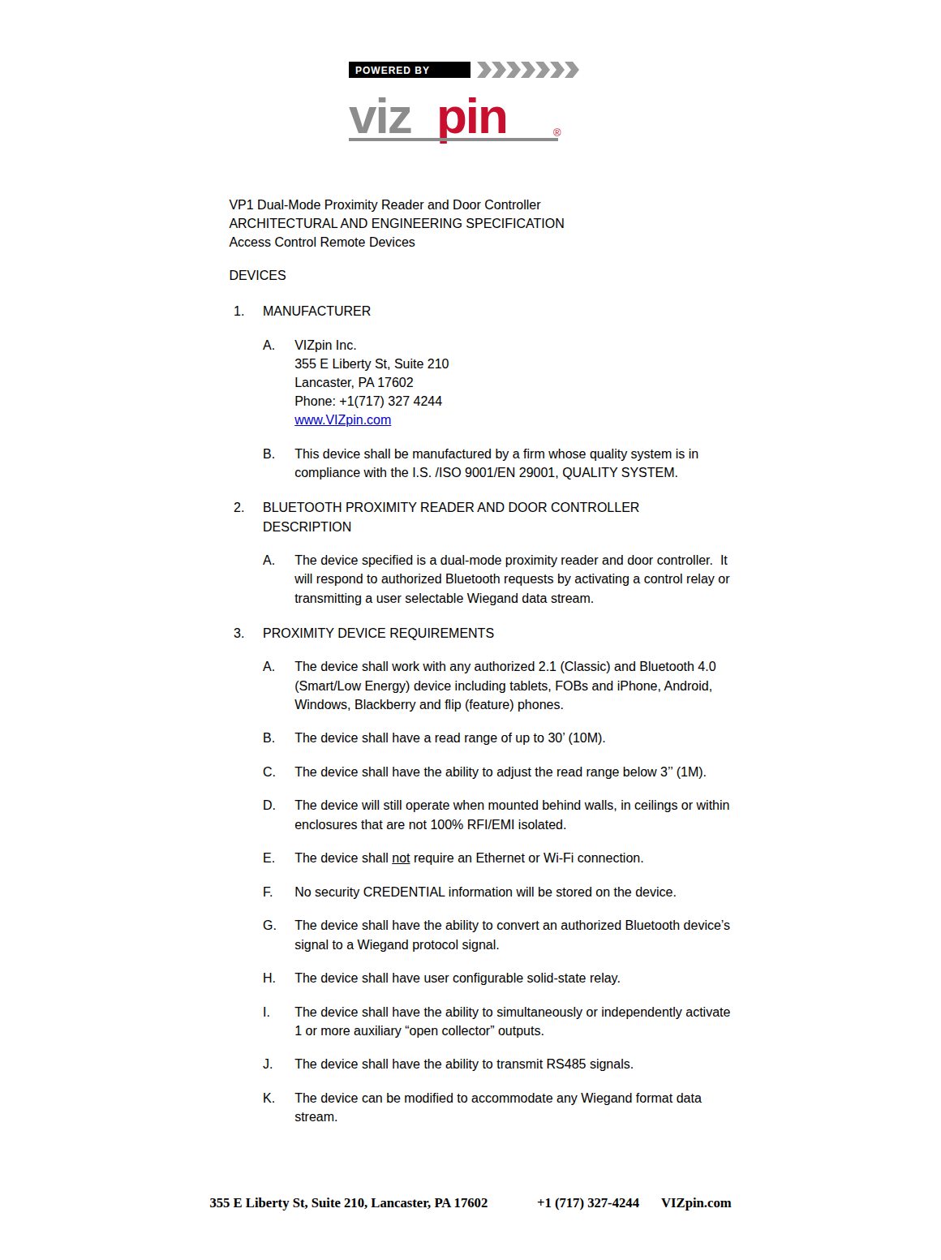POWERED BY viz pin ®
VP1 Dual-Mode Proximity Reader and Door Controller
ARCHITECTURAL AND ENGINEERING SPECIFICATION
Access Control Remote Devices
DEVICES
1.
MANUFACTURER
A. VIZpin Inc. 355 E Liberty St, Suite 210 Lancaster, PA 17602 Phone: +1(717) 327 4244 www.VIZpin.com
B. This device shall be manufactured by a firm whose quality system is in compliance with the I.S. /ISO 9001/EN 29001, QUALITY SYSTEM.
2.
BLUETOOTH PROXIMITY READER AND DOOR CONTROLLER DESCRIPTION
A. The device specified is a dual-mode proximity reader and door controller. It will respond to authorized Bluetooth requests by activating a control relay or transmitting a user selectable Wiegand data stream.
3.
PROXIMITY DEVICE REQUIREMENTS
A. The device shall work with any authorized 2.1 (Classic) and Bluetooth 4.0 (Smart/Low Energy) device including tablets, FOBs and iPhone, Android, Windows, Blackberry and flip (feature) phones.
B. The device shall have a read range of up to 30’ (10M).
C. The device shall have the ability to adjust the read range below 3’’ (1M).
D. The device will still operate when mounted behind walls, in ceilings or within enclosures that are not 100% RFI/EMI isolated.
E. The device shall not require an Ethernet or Wi-Fi connection.
F. No security CREDENTIAL information will be stored on the device.
G. The device shall have the ability to convert an authorized Bluetooth device’s signal to a Wiegand protocol signal.
H. The device shall have user configurable solid-state relay.
I. The device shall have the ability to simultaneously or independently activate 1 or more auxiliary “open collector” outputs.
J. The device shall have the ability to transmit RS485 signals.
K. The device can be modified to accommodate any Wiegand format data stream.
355 E Liberty St, Suite 210, Lancaster, PA 17602 +1 (717) 327-4244 VIZpin.com